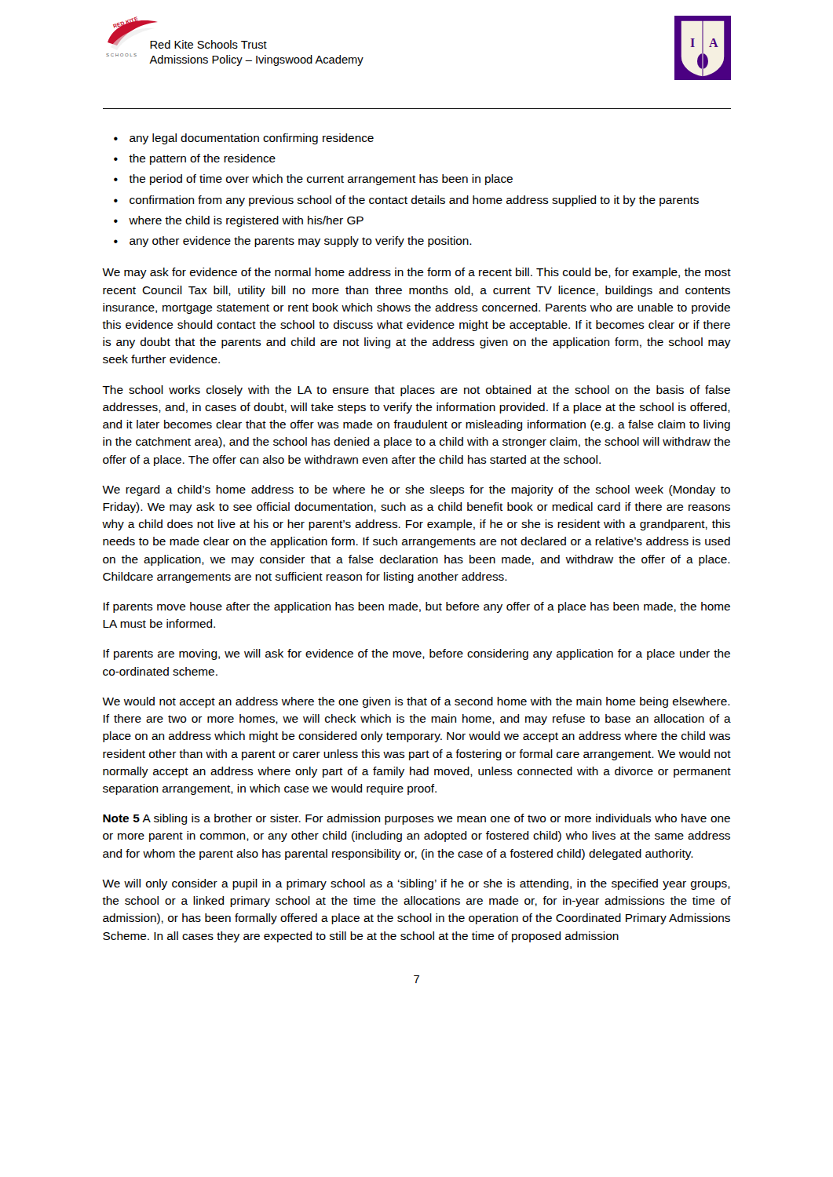RED KITE S C H O O L S
Red Kite Schools Trust
Admissions Policy – Ivingswood Academy
I A
any legal documentation confirming residence
the pattern of the residence
the period of time over which the current arrangement has been in place
confirmation from any previous school of the contact details and home address supplied to it by the parents
where the child is registered with his/her GP
any other evidence the parents may supply to verify the position.
We may ask for evidence of the normal home address in the form of a recent bill. This could be, for example, the most recent Council Tax bill, utility bill no more than three months old, a current TV licence, buildings and contents insurance, mortgage statement or rent book which shows the address concerned. Parents who are unable to provide this evidence should contact the school to discuss what evidence might be acceptable. If it becomes clear or if there is any doubt that the parents and child are not living at the address given on the application form, the school may seek further evidence.
The school works closely with the LA to ensure that places are not obtained at the school on the basis of false addresses, and, in cases of doubt, will take steps to verify the information provided. If a place at the school is offered, and it later becomes clear that the offer was made on fraudulent or misleading information (e.g. a false claim to living in the catchment area), and the school has denied a place to a child with a stronger claim, the school will withdraw the offer of a place. The offer can also be withdrawn even after the child has started at the school.
We regard a child’s home address to be where he or she sleeps for the majority of the school week (Monday to Friday). We may ask to see official documentation, such as a child benefit book or medical card if there are reasons why a child does not live at his or her parent’s address. For example, if he or she is resident with a grandparent, this needs to be made clear on the application form. If such arrangements are not declared or a relative’s address is used on the application, we may consider that a false declaration has been made, and withdraw the offer of a place. Childcare arrangements are not sufficient reason for listing another address.
If parents move house after the application has been made, but before any offer of a place has been made, the home LA must be informed.
If parents are moving, we will ask for evidence of the move, before considering any application for a place under the co-ordinated scheme.
We would not accept an address where the one given is that of a second home with the main home being elsewhere. If there are two or more homes, we will check which is the main home, and may refuse to base an allocation of a place on an address which might be considered only temporary. Nor would we accept an address where the child was resident other than with a parent or carer unless this was part of a fostering or formal care arrangement. We would not normally accept an address where only part of a family had moved, unless connected with a divorce or permanent separation arrangement, in which case we would require proof.
Note 5 A sibling is a brother or sister. For admission purposes we mean one of two or more individuals who have one or more parent in common, or any other child (including an adopted or fostered child) who lives at the same address and for whom the parent also has parental responsibility or, (in the case of a fostered child) delegated authority.
We will only consider a pupil in a primary school as a ‘sibling’ if he or she is attending, in the specified year groups, the school or a linked primary school at the time the allocations are made or, for in-year admissions the time of admission), or has been formally offered a place at the school in the operation of the Coordinated Primary Admissions Scheme. In all cases they are expected to still be at the school at the time of proposed admission
7